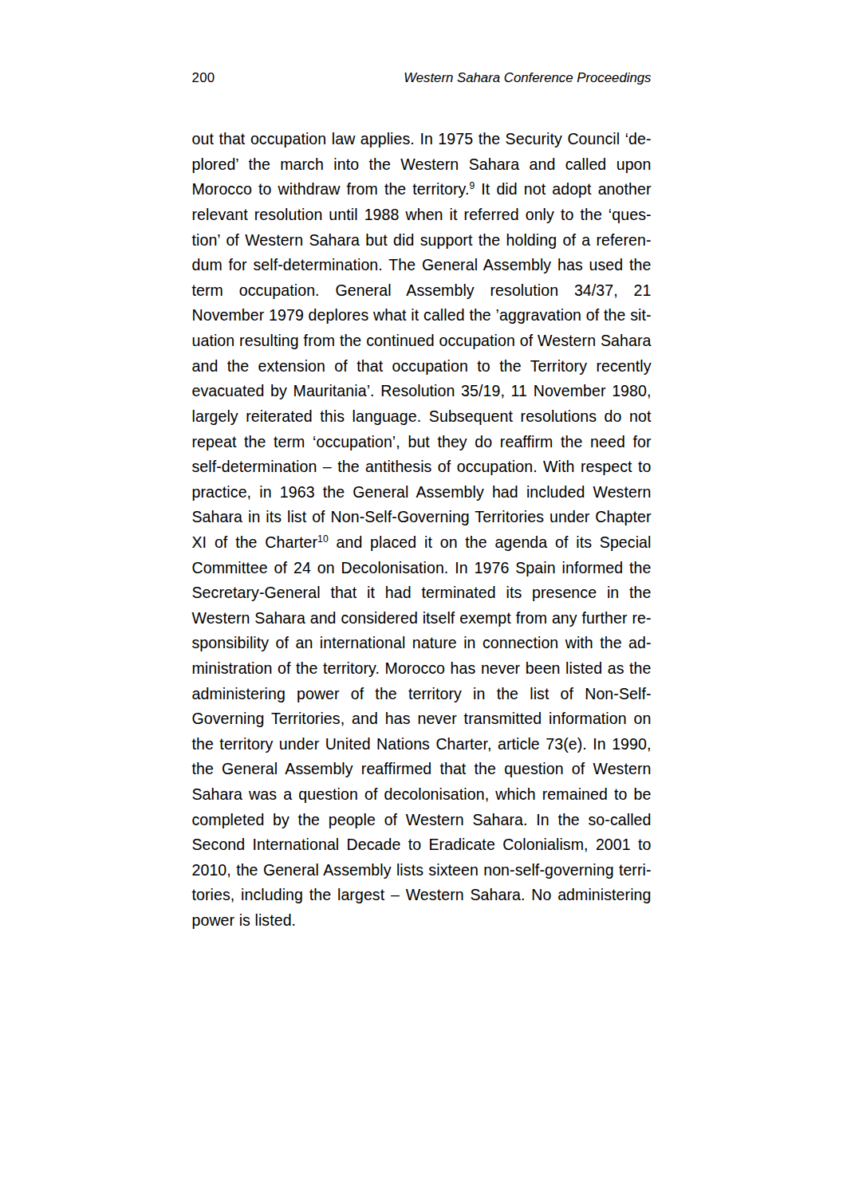200 Western Sahara Conference Proceedings
out that occupation law applies. In 1975 the Security Council ‘deplored’ the march into the Western Sahara and called upon Morocco to withdraw from the territory.9 It did not adopt another relevant resolution until 1988 when it referred only to the ‘question’ of Western Sahara but did support the holding of a referendum for self-determination. The General Assembly has used the term occupation. General Assembly resolution 34/37, 21 November 1979 deplores what it called the ’aggravation of the situation resulting from the continued occupation of Western Sahara and the extension of that occupation to the Territory recently evacuated by Mauritania’. Resolution 35/19, 11 November 1980, largely reiterated this language. Subsequent resolutions do not repeat the term ‘occupation’, but they do reaffirm the need for self-determination – the antithesis of occupation. With respect to practice, in 1963 the General Assembly had included Western Sahara in its list of Non-Self-Governing Territories under Chapter XI of the Charter10 and placed it on the agenda of its Special Committee of 24 on Decolonisation. In 1976 Spain informed the Secretary-General that it had terminated its presence in the Western Sahara and considered itself exempt from any further responsibility of an international nature in connection with the administration of the territory. Morocco has never been listed as the administering power of the territory in the list of Non-Self-Governing Territories, and has never transmitted information on the territory under United Nations Charter, article 73(e). In 1990, the General Assembly reaffirmed that the question of Western Sahara was a question of decolonisation, which remained to be completed by the people of Western Sahara. In the so-called Second International Decade to Eradicate Colonialism, 2001 to 2010, the General Assembly lists sixteen non-self-governing territories, including the largest – Western Sahara. No administering power is listed.